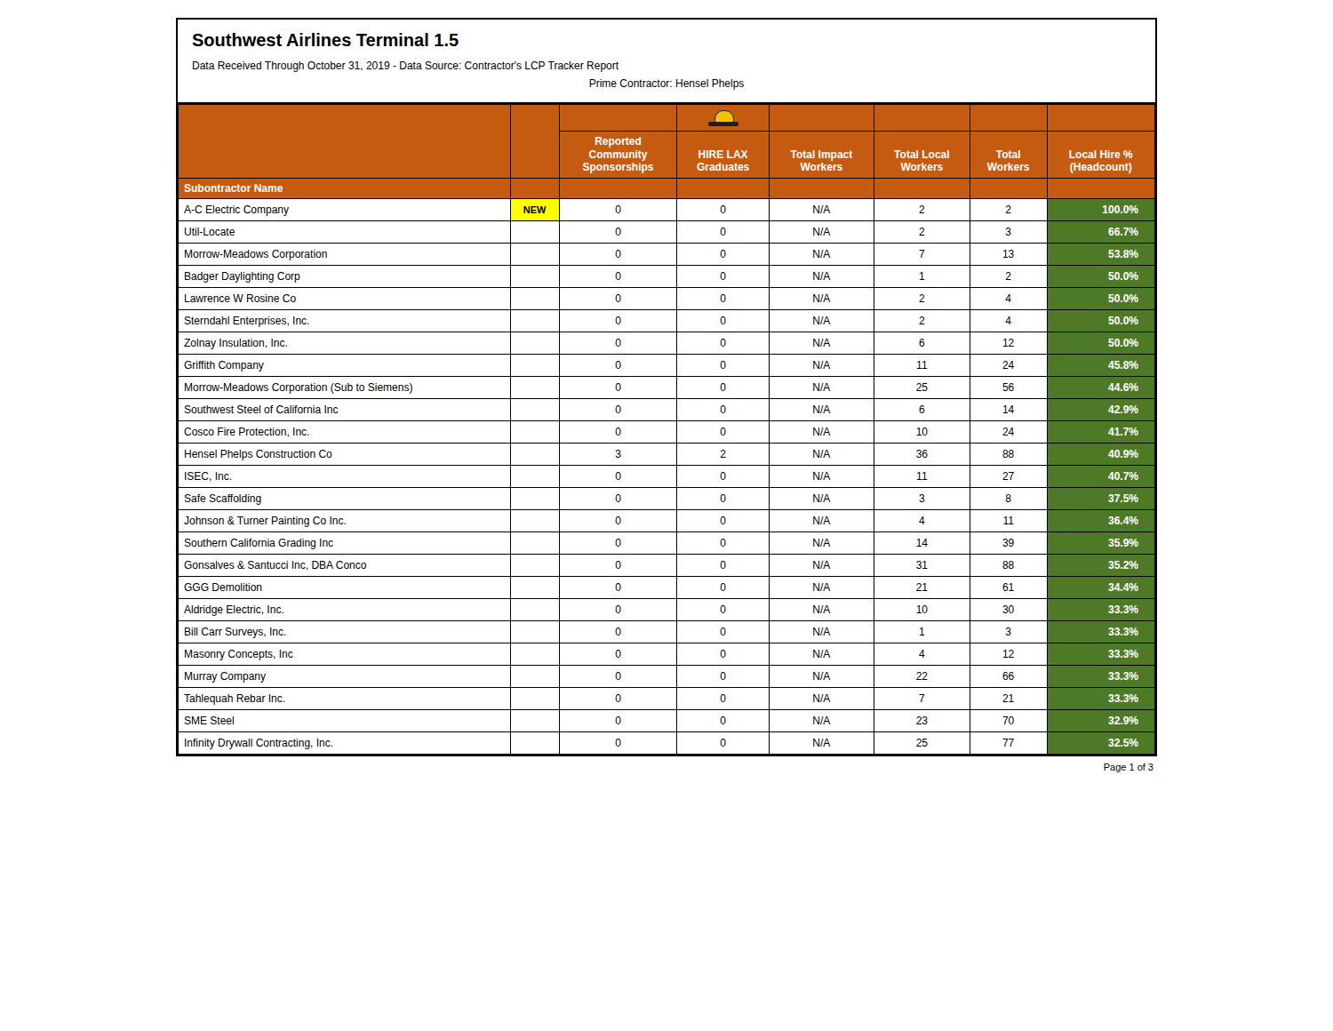Southwest Airlines Terminal 1.5
Data Received Through October 31, 2019 - Data Source: Contractor's LCP Tracker Report
Prime Contractor: Hensel Phelps
| Reported Community Sponsorships | HIRE LAX Graduates | Total Impact Workers | Total Local Workers | Total Workers | Local Hire % (Headcount) |
| --- | --- | --- | --- | --- | --- |
| Subontractor Name | | | | | | | |
| A-C Electric Company | NEW | 0 | 0 | N/A | 2 | 2 | 100.0% |
| Util-Locate | | 0 | 0 | N/A | 2 | 3 | 66.7% |
| Morrow-Meadows Corporation | | 0 | 0 | N/A | 7 | 13 | 53.8% |
| Badger Daylighting Corp | | 0 | 0 | N/A | 1 | 2 | 50.0% |
| Lawrence W Rosine Co | | 0 | 0 | N/A | 2 | 4 | 50.0% |
| Sterndahl Enterprises, Inc. | | 0 | 0 | N/A | 2 | 4 | 50.0% |
| Zolnay Insulation, Inc. | | 0 | 0 | N/A | 6 | 12 | 50.0% |
| Griffith Company | | 0 | 0 | N/A | 11 | 24 | 45.8% |
| Morrow-Meadows Corporation (Sub to Siemens) | | 0 | 0 | N/A | 25 | 56 | 44.6% |
| Southwest Steel of California Inc | | 0 | 0 | N/A | 6 | 14 | 42.9% |
| Cosco Fire Protection, Inc. | | 0 | 0 | N/A | 10 | 24 | 41.7% |
| Hensel Phelps Construction Co | | 3 | 2 | N/A | 36 | 88 | 40.9% |
| ISEC, Inc. | | 0 | 0 | N/A | 11 | 27 | 40.7% |
| Safe Scaffolding | | 0 | 0 | N/A | 3 | 8 | 37.5% |
| Johnson & Turner Painting Co Inc. | | 0 | 0 | N/A | 4 | 11 | 36.4% |
| Southern California Grading Inc | | 0 | 0 | N/A | 14 | 39 | 35.9% |
| Gonsalves & Santucci Inc, DBA Conco | | 0 | 0 | N/A | 31 | 88 | 35.2% |
| GGG Demolition | | 0 | 0 | N/A | 21 | 61 | 34.4% |
| Aldridge Electric, Inc. | | 0 | 0 | N/A | 10 | 30 | 33.3% |
| Bill Carr Surveys, Inc. | | 0 | 0 | N/A | 1 | 3 | 33.3% |
| Masonry Concepts, Inc | | 0 | 0 | N/A | 4 | 12 | 33.3% |
| Murray Company | | 0 | 0 | N/A | 22 | 66 | 33.3% |
| Tahlequah Rebar Inc. | | 0 | 0 | N/A | 7 | 21 | 33.3% |
| SME Steel | | 0 | 0 | N/A | 23 | 70 | 32.9% |
| Infinity Drywall Contracting, Inc. | | 0 | 0 | N/A | 25 | 77 | 32.5% |
Page 1 of 3